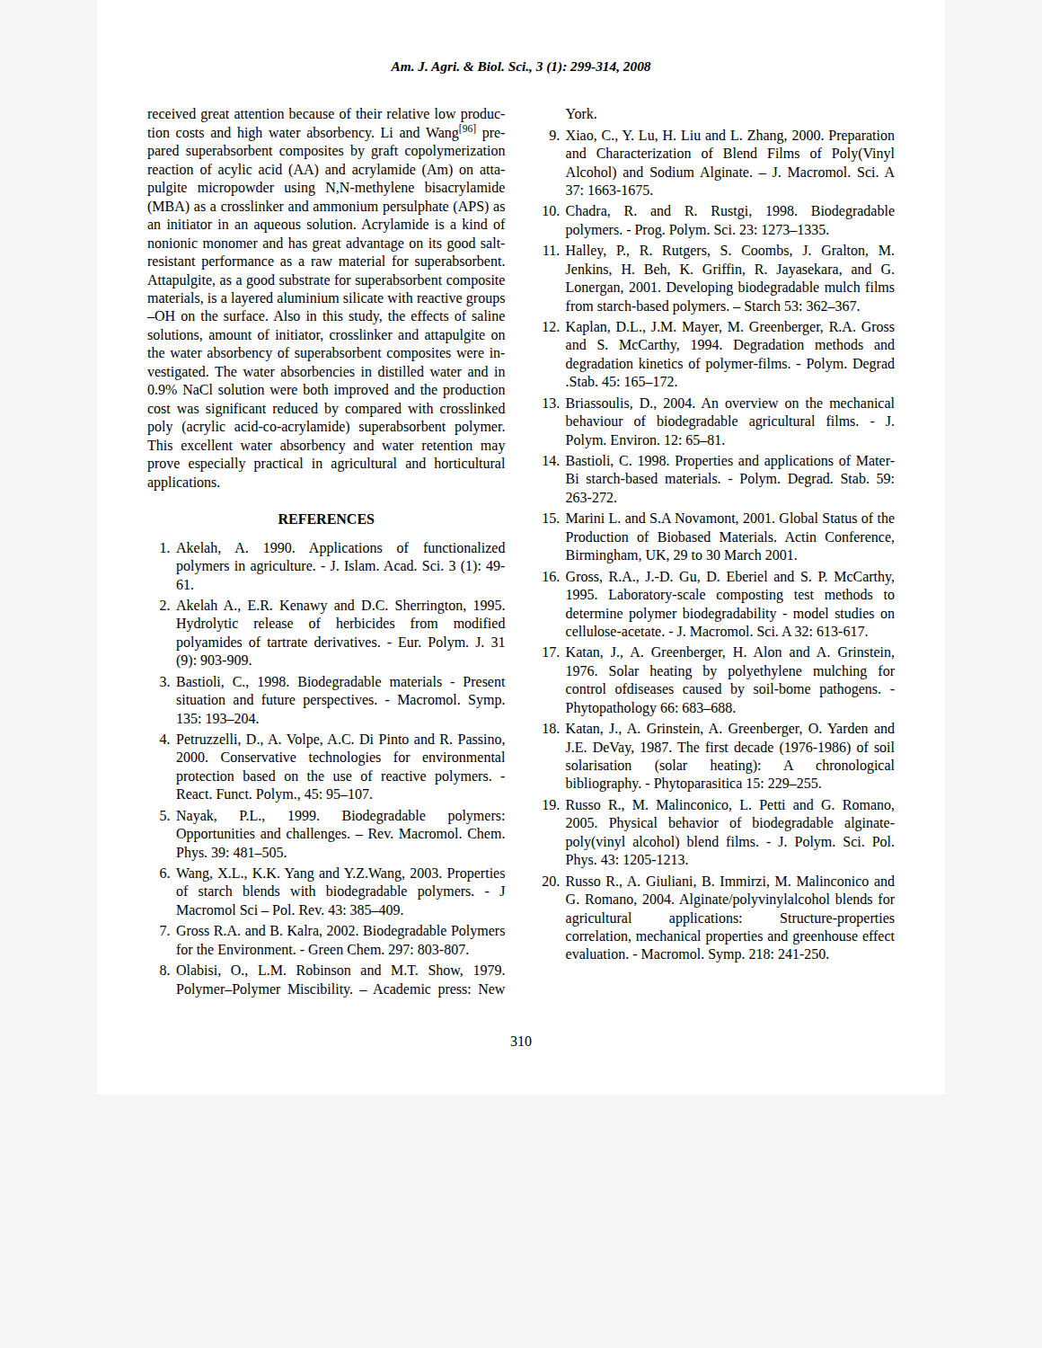Am. J. Agri. & Biol. Sci., 3 (1): 299-314, 2008
received great attention because of their relative low production costs and high water absorbency. Li and Wang[96] prepared superabsorbent composites by graft copolymerization reaction of acylic acid (AA) and acrylamide (Am) on attapulgite micropowder using N,N-methylene bisacrylamide (MBA) as a crosslinker and ammonium persulphate (APS) as an initiator in an aqueous solution. Acrylamide is a kind of nonionic monomer and has great advantage on its good salt-resistant performance as a raw material for superabsorbent. Attapulgite, as a good substrate for superabsorbent composite materials, is a layered aluminium silicate with reactive groups –OH on the surface. Also in this study, the effects of saline solutions, amount of initiator, crosslinker and attapulgite on the water absorbency of superabsorbent composites were investigated. The water absorbencies in distilled water and in 0.9% NaCl solution were both improved and the production cost was significant reduced by compared with crosslinked poly (acrylic acid-co-acrylamide) superabsorbent polymer. This excellent water absorbency and water retention may prove especially practical in agricultural and horticultural applications.
REFERENCES
Akelah, A. 1990. Applications of functionalized polymers in agriculture. - J. Islam. Acad. Sci. 3 (1): 49-61.
Akelah A., E.R. Kenawy and D.C. Sherrington, 1995. Hydrolytic release of herbicides from modified polyamides of tartrate derivatives. - Eur. Polym. J. 31 (9): 903-909.
Bastioli, C., 1998. Biodegradable materials - Present situation and future perspectives. - Macromol. Symp. 135: 193–204.
Petruzzelli, D., A. Volpe, A.C. Di Pinto and R. Passino, 2000. Conservative technologies for environmental protection based on the use of reactive polymers. - React. Funct. Polym., 45: 95–107.
Nayak, P.L., 1999. Biodegradable polymers: Opportunities and challenges. – Rev. Macromol. Chem. Phys. 39: 481–505.
Wang, X.L., K.K. Yang and Y.Z.Wang, 2003. Properties of starch blends with biodegradable polymers. - J Macromol Sci – Pol. Rev. 43: 385–409.
Gross R.A. and B. Kalra, 2002. Biodegradable Polymers for the Environment. - Green Chem. 297: 803-807.
Olabisi, O., L.M. Robinson and M.T. Show, 1979. Polymer–Polymer Miscibility. – Academic press: New York.
Xiao, C., Y. Lu, H. Liu and L. Zhang, 2000. Preparation and Characterization of Blend Films of Poly(Vinyl Alcohol) and Sodium Alginate. – J. Macromol. Sci. A 37: 1663-1675.
Chadra, R. and R. Rustgi, 1998. Biodegradable polymers. - Prog. Polym. Sci. 23: 1273–1335.
Halley, P., R. Rutgers, S. Coombs, J. Gralton, M. Jenkins, H. Beh, K. Griffin, R. Jayasekara, and G. Lonergan, 2001. Developing biodegradable mulch films from starch-based polymers. – Starch 53: 362–367.
Kaplan, D.L., J.M. Mayer, M. Greenberger, R.A. Gross and S. McCarthy, 1994. Degradation methods and degradation kinetics of polymer-films. - Polym. Degrad .Stab. 45: 165–172.
Briassoulis, D., 2004. An overview on the mechanical behaviour of biodegradable agricultural films. - J. Polym. Environ. 12: 65–81.
Bastioli, C. 1998. Properties and applications of Mater-Bi starch-based materials. - Polym. Degrad. Stab. 59: 263-272.
Marini L. and S.A Novamont, 2001. Global Status of the Production of Biobased Materials. Actin Conference, Birmingham, UK, 29 to 30 March 2001.
Gross, R.A., J.-D. Gu, D. Eberiel and S. P. McCarthy, 1995. Laboratory-scale composting test methods to determine polymer biodegradability - model studies on cellulose-acetate. - J. Macromol. Sci. A 32: 613-617.
Katan, J., A. Greenberger, H. Alon and A. Grinstein, 1976. Solar heating by polyethylene mulching for control ofdiseases caused by soil-bome pathogens. - Phytopathology 66: 683–688.
Katan, J., A. Grinstein, A. Greenberger, O. Yarden and J.E. DeVay, 1987. The first decade (1976-1986) of soil solarisation (solar heating): A chronological bibliography. - Phytoparasitica 15: 229–255.
Russo R., M. Malinconico, L. Petti and G. Romano, 2005. Physical behavior of biodegradable alginate-poly(vinyl alcohol) blend films. - J. Polym. Sci. Pol. Phys. 43: 1205-1213.
Russo R., A. Giuliani, B. Immirzi, M. Malinconico and G. Romano, 2004. Alginate/polyvinylalcohol blends for agricultural applications: Structure-properties correlation, mechanical properties and greenhouse effect evaluation. - Macromol. Symp. 218: 241-250.
310